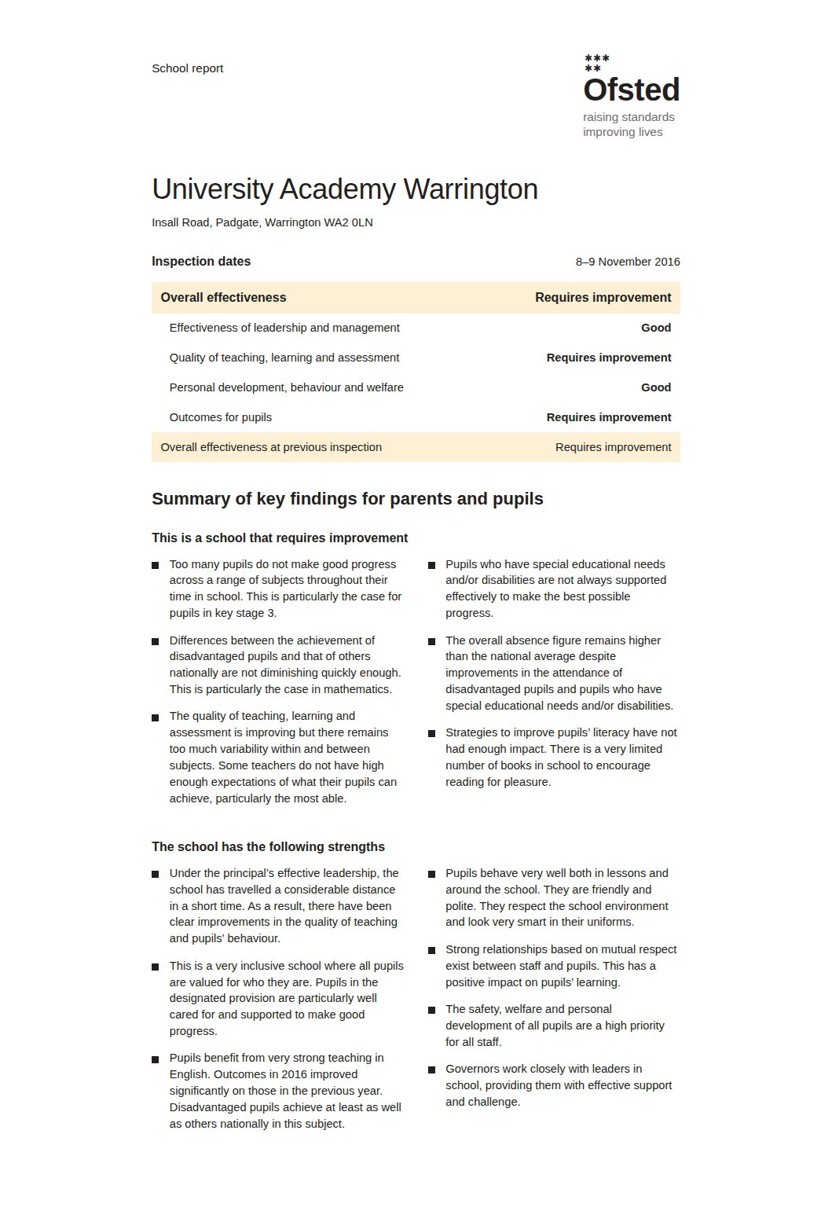School report
✱✱✱
✱✱
Ofsted
raising standards
improving lives
University Academy Warrington
Insall Road, Padgate, Warrington WA2 0LN
Inspection dates
8–9 November 2016
| Overall effectiveness | Requires improvement |
| Effectiveness of leadership and management | Good |
| Quality of teaching, learning and assessment | Requires improvement |
| Personal development, behaviour and welfare | Good |
| Outcomes for pupils | Requires improvement |
| Overall effectiveness at previous inspection | Requires improvement |
Summary of key findings for parents and pupils
This is a school that requires improvement
Too many pupils do not make good progress across a range of subjects throughout their time in school. This is particularly the case for pupils in key stage 3.
Differences between the achievement of disadvantaged pupils and that of others nationally are not diminishing quickly enough. This is particularly the case in mathematics.
The quality of teaching, learning and assessment is improving but there remains too much variability within and between subjects. Some teachers do not have high enough expectations of what their pupils can achieve, particularly the most able.
Pupils who have special educational needs and/or disabilities are not always supported effectively to make the best possible progress.
The overall absence figure remains higher than the national average despite improvements in the attendance of disadvantaged pupils and pupils who have special educational needs and/or disabilities.
Strategies to improve pupils’ literacy have not had enough impact. There is a very limited number of books in school to encourage reading for pleasure.
The school has the following strengths
Under the principal’s effective leadership, the school has travelled a considerable distance in a short time. As a result, there have been clear improvements in the quality of teaching and pupils’ behaviour.
This is a very inclusive school where all pupils are valued for who they are. Pupils in the designated provision are particularly well cared for and supported to make good progress.
Pupils benefit from very strong teaching in English. Outcomes in 2016 improved significantly on those in the previous year. Disadvantaged pupils achieve at least as well as others nationally in this subject.
Pupils behave very well both in lessons and around the school. They are friendly and polite. They respect the school environment and look very smart in their uniforms.
Strong relationships based on mutual respect exist between staff and pupils. This has a positive impact on pupils’ learning.
The safety, welfare and personal development of all pupils are a high priority for all staff.
Governors work closely with leaders in school, providing them with effective support and challenge.